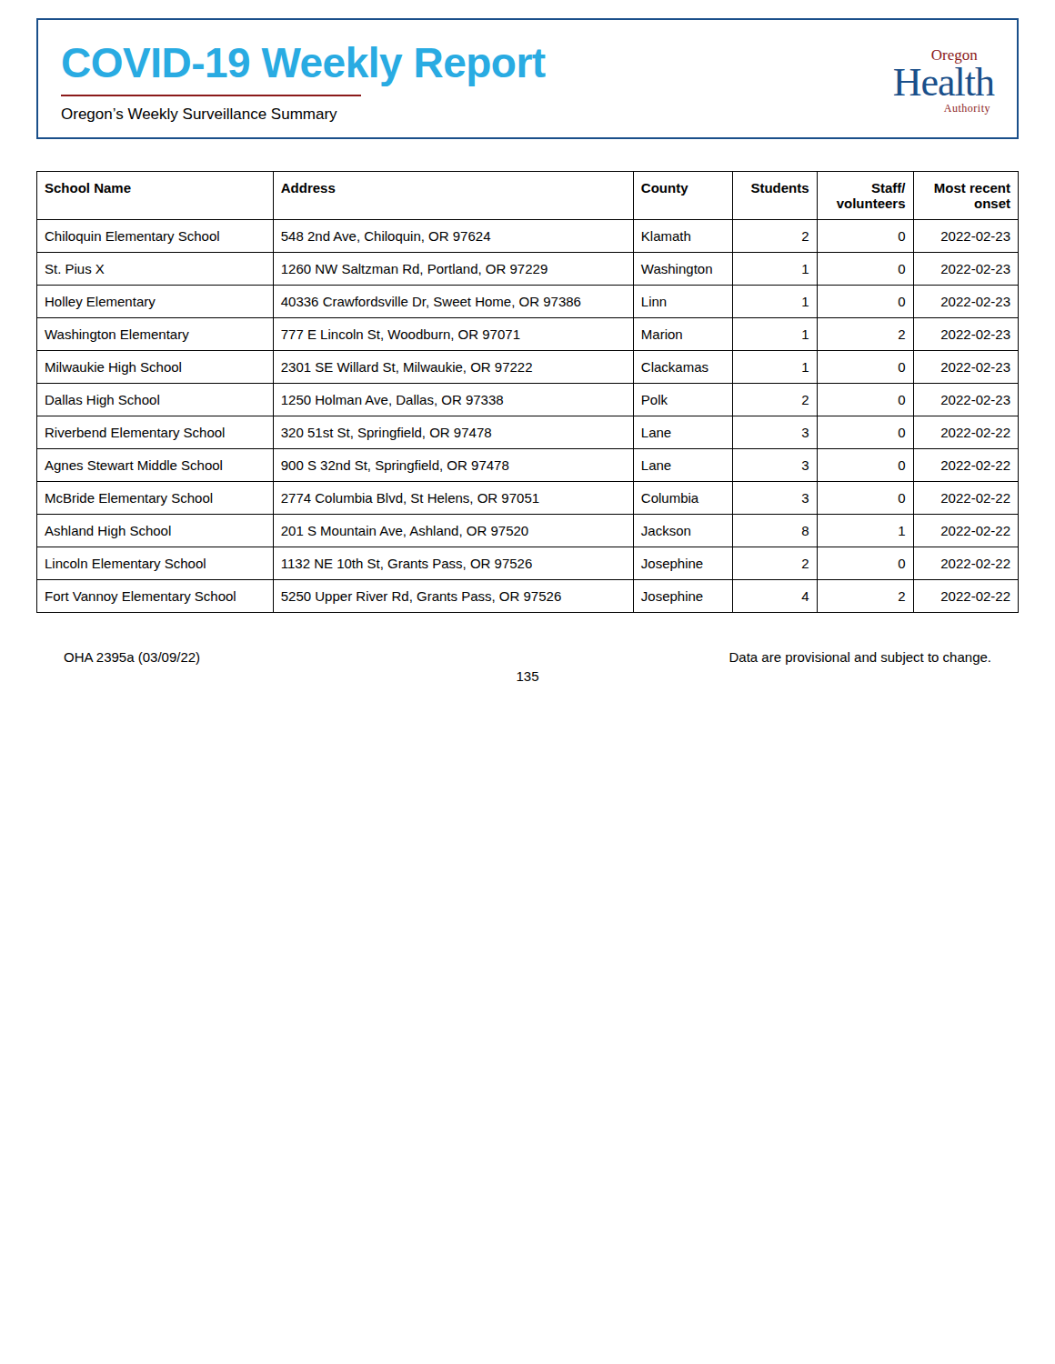COVID-19 Weekly Report
Oregon’s Weekly Surveillance Summary
Oregon Health Authority
| School Name | Address | County | Students | Staff/ volunteers | Most recent onset |
| --- | --- | --- | --- | --- | --- |
| Chiloquin Elementary School | 548 2nd Ave, Chiloquin, OR 97624 | Klamath | 2 | 0 | 2022-02-23 |
| St. Pius X | 1260 NW Saltzman Rd, Portland, OR 97229 | Washington | 1 | 0 | 2022-02-23 |
| Holley Elementary | 40336 Crawfordsville Dr, Sweet Home, OR 97386 | Linn | 1 | 0 | 2022-02-23 |
| Washington Elementary | 777 E Lincoln St, Woodburn, OR 97071 | Marion | 1 | 2 | 2022-02-23 |
| Milwaukie High School | 2301 SE Willard St, Milwaukie, OR 97222 | Clackamas | 1 | 0 | 2022-02-23 |
| Dallas High School | 1250 Holman Ave, Dallas, OR 97338 | Polk | 2 | 0 | 2022-02-23 |
| Riverbend Elementary School | 320 51st St, Springfield, OR 97478 | Lane | 3 | 0 | 2022-02-22 |
| Agnes Stewart Middle School | 900 S 32nd St, Springfield, OR 97478 | Lane | 3 | 0 | 2022-02-22 |
| McBride Elementary School | 2774 Columbia Blvd, St Helens, OR 97051 | Columbia | 3 | 0 | 2022-02-22 |
| Ashland High School | 201 S Mountain Ave, Ashland, OR 97520 | Jackson | 8 | 1 | 2022-02-22 |
| Lincoln Elementary School | 1132 NE 10th St, Grants Pass, OR 97526 | Josephine | 2 | 0 | 2022-02-22 |
| Fort Vannoy Elementary School | 5250 Upper River Rd, Grants Pass, OR 97526 | Josephine | 4 | 2 | 2022-02-22 |
OHA 2395a (03/09/22) Data are provisional and subject to change.
135